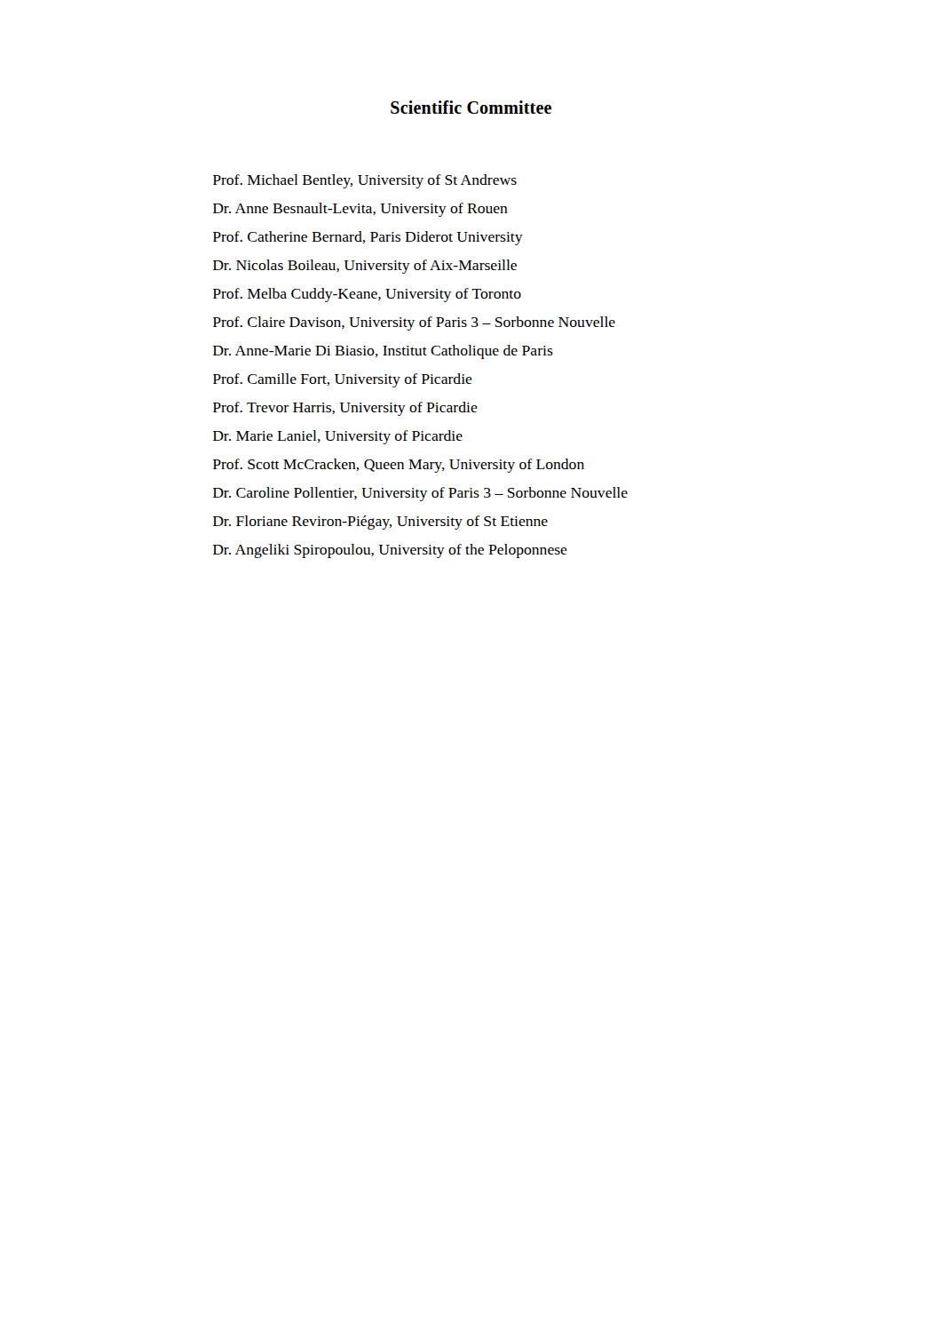Scientific Committee
Prof. Michael Bentley, University of St Andrews
Dr. Anne Besnault-Levita, University of Rouen
Prof. Catherine Bernard, Paris Diderot University
Dr. Nicolas Boileau, University of Aix-Marseille
Prof. Melba Cuddy-Keane, University of Toronto
Prof. Claire Davison, University of Paris 3 – Sorbonne Nouvelle
Dr. Anne-Marie Di Biasio, Institut Catholique de Paris
Prof. Camille Fort, University of Picardie
Prof. Trevor Harris, University of Picardie
Dr. Marie Laniel, University of Picardie
Prof. Scott McCracken, Queen Mary, University of London
Dr. Caroline Pollentier, University of Paris 3 – Sorbonne Nouvelle
Dr. Floriane Reviron-Piégay, University of St Etienne
Dr. Angeliki Spiropoulou, University of the Peloponnese